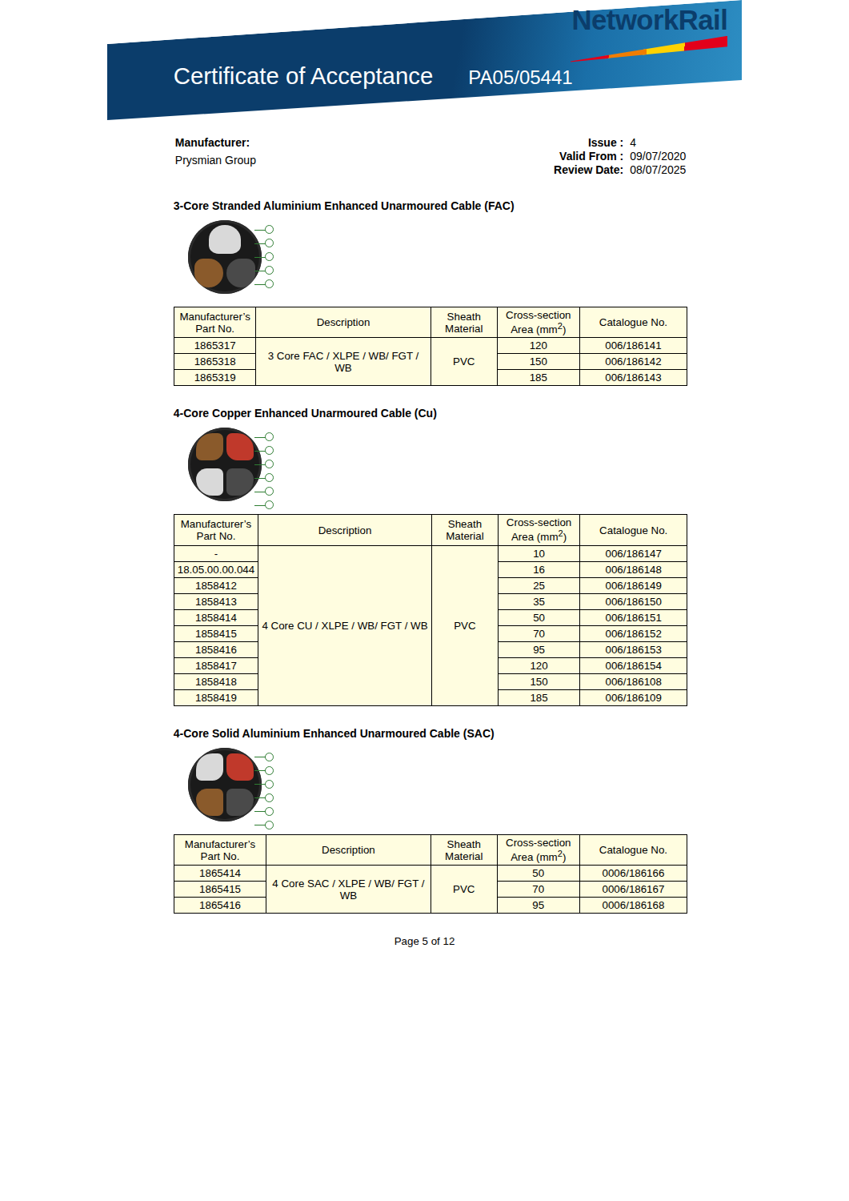NetworkRail
Certificate of Acceptance
PA05/05441
| Manufacturer: Prysmian Group | / Issue : / 4 / / Valid From : / 09/07/2020 / / Review Date: / 08/07/2025 / |
3-Core Stranded Aluminium Enhanced Unarmoured Cable (FAC)
| Manufacturer’s Part No. | Description | Sheath Material | Cross-section Area (mm 2 ) | Catalogue No. |
| --- | --- | --- | --- | --- |
| 1865317 | 3 Core FAC / XLPE / WB/ FGT / WB | PVC | 120 | 006/186141 |
| 1865318 | 150 | 006/186142 |
| 1865319 | 185 | 006/186143 |
4-Core Copper Enhanced Unarmoured Cable (Cu)
| Manufacturer’s Part No. | Description | Sheath Material | Cross-section Area (mm 2 ) | Catalogue No. |
| --- | --- | --- | --- | --- |
| - | 4 Core CU / XLPE / WB/ FGT / WB | PVC | 10 | 006/186147 |
| 18.05.00.00.044 | 16 | 006/186148 |
| 1858412 | 25 | 006/186149 |
| 1858413 | 35 | 006/186150 |
| 1858414 | 50 | 006/186151 |
| 1858415 | 70 | 006/186152 |
| 1858416 | 95 | 006/186153 |
| 1858417 | 120 | 006/186154 |
| 1858418 | 150 | 006/186108 |
| 1858419 | 185 | 006/186109 |
4-Core Solid Aluminium Enhanced Unarmoured Cable (SAC)
| Manufacturer’s Part No. | Description | Sheath Material | Cross-section Area (mm 2 ) | Catalogue No. |
| --- | --- | --- | --- | --- |
| 1865414 | 4 Core SAC / XLPE / WB/ FGT / WB | PVC | 50 | 0006/186166 |
| 1865415 | 70 | 0006/186167 |
| 1865416 | 95 | 0006/186168 |
Page 5 of 12